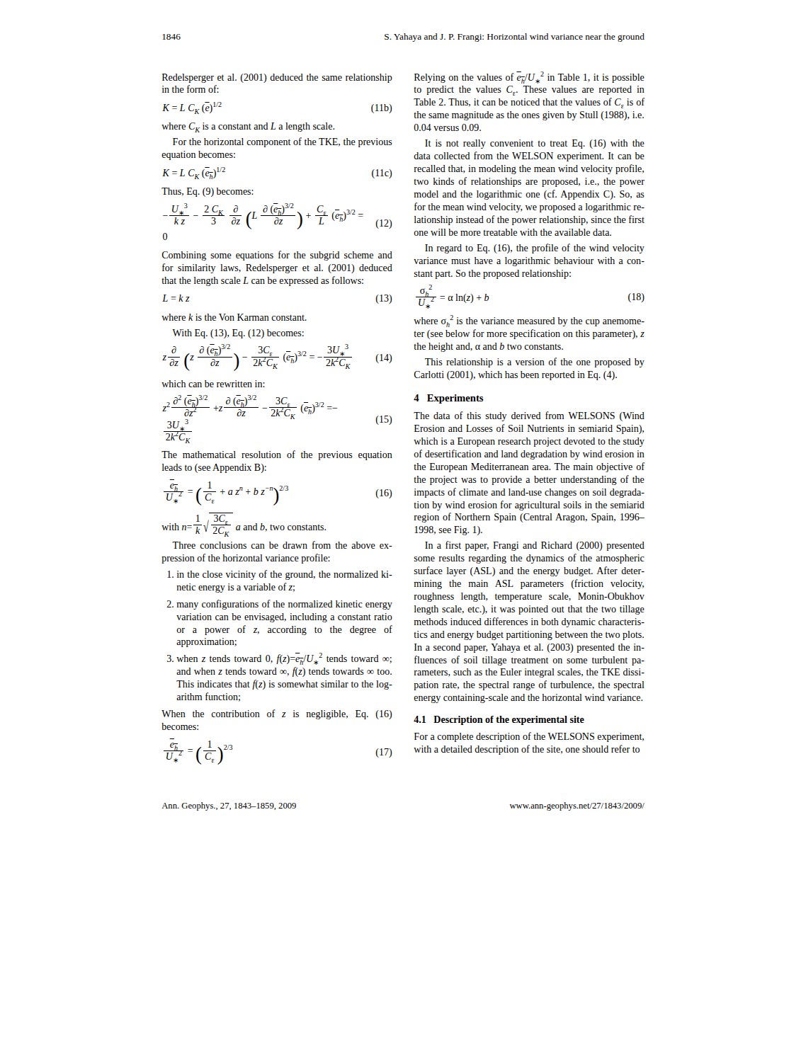1846 S. Yahaya and J. P. Frangi: Horizontal wind variance near the ground
Redelsperger et al. (2001) deduced the same relationship in the form of:
K = L CK (e)1/2 (11b)
where CK is a constant and L a length scale.
For the horizontal component of the TKE, the previous equation becomes:
K = L CK (eh)1/2 (11c)
Thus, Eq. (9) becomes:
−U∗3 k z − 2 CK 3 ∂∂z (L ∂ (eh)3/2∂z) + Cε L (eh)3/2 = 0 (12)
Combining some equations for the subgrid scheme and for similarity laws, Redelsperger et al. (2001) deduced that the length scale L can be expressed as follows:
L = k z (13)
where k is the Von Karman constant.
With Eq. (13), Eq. (12) becomes:
z∂∂z (z ∂ (eh)3/2∂z) − 3Cε 2k2CK (eh)3/2 = −3U∗32k2CK (14)
which can be rewritten in:
z2∂2 (eh)3/2∂z2 +z∂ (eh)3/2∂z −3Cε 2k2CK (eh)3/2 =− 3U∗32k2CK (15)
The mathematical resolution of the previous equation leads to (see Appendix B):
eh U∗2 = (1 Cε + a zn + b z−n)2/3 (16)
with n=1 k√3Cε 2CK a and b, two constants.
Three conclusions can be drawn from the above expression of the horizontal variance profile:
in the close vicinity of the ground, the normalized kinetic energy is a variable of z;
many configurations of the normalized kinetic energy variation can be envisaged, including a constant ratio or a power of z, according to the degree of approximation;
when z tends toward 0, f(z)=eh/U∗2 tends toward ∞; and when z tends toward ∞, f(z) tends towards ∞ too. This indicates that f(z) is somewhat similar to the logarithm function;
When the contribution of z is negligible, Eq. (16) becomes:
eh U∗2 = (1 Cε)2/3 (17)
Relying on the values of eh/U∗2 in Table 1, it is possible to predict the values Cε. These values are reported in Table 2. Thus, it can be noticed that the values of Cε is of the same magnitude as the ones given by Stull (1988), i.e. 0.04 versus 0.09.
It is not really convenient to treat Eq. (16) with the data collected from the WELSON experiment. It can be recalled that, in modeling the mean wind velocity profile, two kinds of relationships are proposed, i.e., the power model and the logarithmic one (cf. Appendix C). So, as for the mean wind velocity, we proposed a logarithmic relationship instead of the power relationship, since the first one will be more treatable with the available data.
In regard to Eq. (16), the profile of the wind velocity variance must have a logarithmic behaviour with a constant part. So the proposed relationship:
σh2 U∗2 = α ln(z) + b (18)
where σh2 is the variance measured by the cup anemometer (see below for more specification on this parameter), z the height and, α and b two constants.
This relationship is a version of the one proposed by Carlotti (2001), which has been reported in Eq. (4).
4 Experiments
The data of this study derived from WELSONS (Wind Erosion and Losses of Soil Nutrients in semiarid Spain), which is a European research project devoted to the study of desertification and land degradation by wind erosion in the European Mediterranean area. The main objective of the project was to provide a better understanding of the impacts of climate and land-use changes on soil degradation by wind erosion for agricultural soils in the semiarid region of Northern Spain (Central Aragon, Spain, 1996–1998, see Fig. 1).
In a first paper, Frangi and Richard (2000) presented some results regarding the dynamics of the atmospheric surface layer (ASL) and the energy budget. After determining the main ASL parameters (friction velocity, roughness length, temperature scale, Monin-Obukhov length scale, etc.), it was pointed out that the two tillage methods induced differences in both dynamic characteristics and energy budget partitioning between the two plots. In a second paper, Yahaya et al. (2003) presented the influences of soil tillage treatment on some turbulent parameters, such as the Euler integral scales, the TKE dissipation rate, the spectral range of turbulence, the spectral energy containing-scale and the horizontal wind variance.
4.1 Description of the experimental site
For a complete description of the WELSONS experiment, with a detailed description of the site, one should refer to
Ann. Geophys., 27, 1843–1859, 2009 www.ann-geophys.net/27/1843/2009/